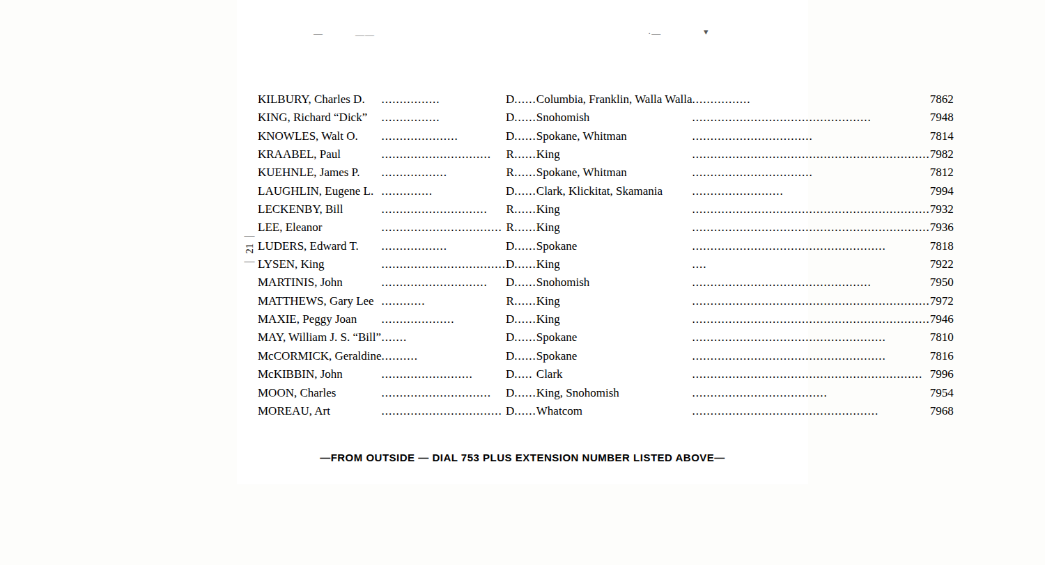— —— ·— ▾
— 21 —
| KILBURY, Charles D. | ................ | D | ...... | Columbia, Franklin, Walla Walla | ................ | 7862 |
| KING, Richard “Dick” | ................ | D | ...... | Snohomish | ................................................. | 7948 |
| KNOWLES, Walt O. | ..................... | D | ...... | Spokane, Whitman | ................................. | 7814 |
| KRAABEL, Paul | .............................. | R | ...... | King | ................................................................. | 7982 |
| KUEHNLE, James P. | .................. | R | ...... | Spokane, Whitman | ................................. | 7812 |
| LAUGHLIN, Eugene L. | .............. | D | ...... | Clark, Klickitat, Skamania | ......................... | 7994 |
| LECKENBY, Bill | ............................. | R | ...... | King | ................................................................. | 7932 |
| LEE, Eleanor | ................................. | R | ...... | King | ................................................................. | 7936 |
| LUDERS, Edward T. | .................. | D | ...... | Spokane | ..................................................... | 7818 |
| LYSEN, King | .................................. | D | ...... | King | .... | 7922 |
| MARTINIS, John | ............................. | D | ...... | Snohomish | ................................................. | 7950 |
| MATTHEWS, Gary Lee | ............ | R | ...... | King | ................................................................. | 7972 |
| MAXIE, Peggy Joan | .................... | D | ...... | King | ................................................................. | 7946 |
| MAY, William J. S. “Bill” | ....... | D | ...... | Spokane | ..................................................... | 7810 |
| McCORMICK, Geraldine | .......... | D | ...... | Spokane | ..................................................... | 7816 |
| McKIBBIN, John | ......................... | D | ..... | Clark | ............................................................... | 7996 |
| MOON, Charles | .............................. | D | ...... | King, Snohomish | ..................................... | 7954 |
| MOREAU, Art | ................................. | D | ...... | Whatcom | ................................................... | 7968 |
—FROM OUTSIDE — DIAL 753 PLUS EXTENSION NUMBER LISTED ABOVE—